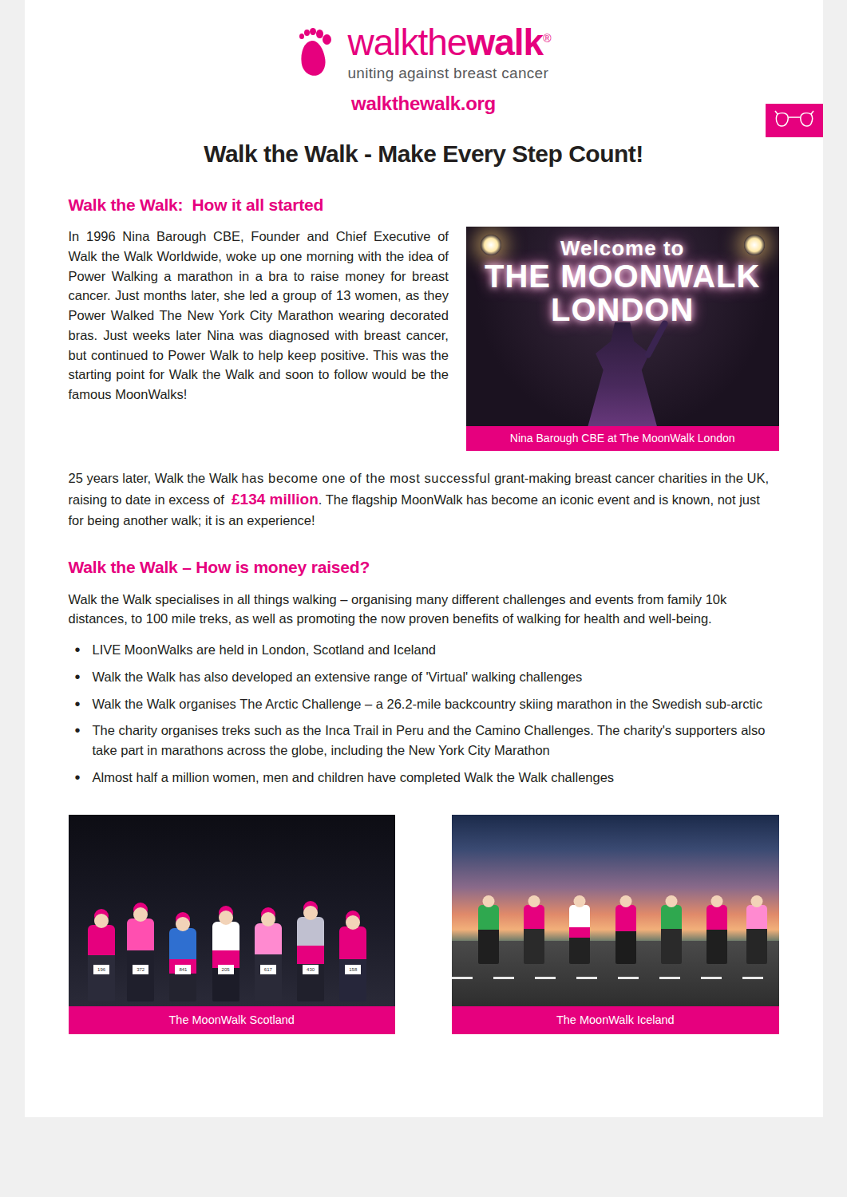walk the walk®
uniting against breast cancer
walkthewalk.org
Walk the Walk - Make Every Step Count!
Walk the Walk: How it all started
In 1996 Nina Barough CBE, Founder and Chief Executive of Walk the Walk Worldwide, woke up one morning with the idea of Power Walking a marathon in a bra to raise money for breast cancer. Just months later, she led a group of 13 women, as they Power Walked The New York City Marathon wearing decorated bras. Just weeks later Nina was diagnosed with breast cancer, but continued to Power Walk to help keep positive. This was the starting point for Walk the Walk and soon to follow would be the famous MoonWalks!
Welcome to
THE MOONWALK
LONDON
Nina Barough CBE at The MoonWalk London
25 years later, Walk the Walk has become one of the most successful grant-making breast cancer charities in the UK, raising to date in excess of £134 million. The flagship MoonWalk has become an iconic event and is known, not just for being another walk; it is an experience!
Walk the Walk – How is money raised?
Walk the Walk specialises in all things walking – organising many different challenges and events from family 10k distances, to 100 mile treks, as well as promoting the now proven benefits of walking for health and well-being.
LIVE MoonWalks are held in London, Scotland and Iceland
Walk the Walk has also developed an extensive range of 'Virtual' walking challenges
Walk the Walk organises The Arctic Challenge – a 26.2-mile backcountry skiing marathon in the Swedish sub-arctic
The charity organises treks such as the Inca Trail in Peru and the Camino Challenges. The charity's supporters also take part in marathons across the globe, including the New York City Marathon
Almost half a million women, men and children have completed Walk the Walk challenges
196
372
841
205
617
430
158
The MoonWalk Scotland
The MoonWalk Iceland